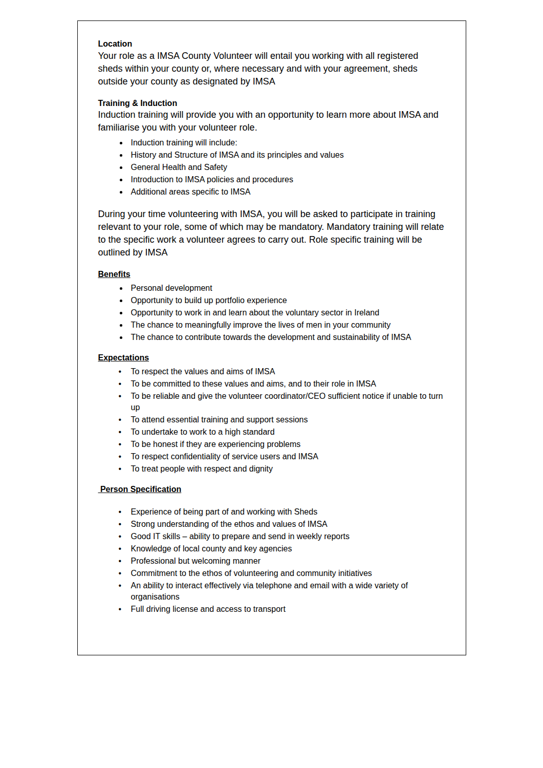Location
Your role as a IMSA County Volunteer will entail you working with all registered sheds within your county or, where necessary and with your agreement, sheds outside your county as designated by IMSA
Training & Induction
Induction training will provide you with an opportunity to learn more about IMSA and familiarise you with your volunteer role.
Induction training will include:
History and Structure of IMSA and its principles and values
General Health and Safety
Introduction to IMSA policies and procedures
Additional areas specific to IMSA
During your time volunteering with IMSA, you will be asked to participate in training relevant to your role, some of which may be mandatory. Mandatory training will relate to the specific work a volunteer agrees to carry out. Role specific training will be outlined by IMSA
Benefits
Personal development
Opportunity to build up portfolio experience
Opportunity to work in and learn about the voluntary sector in Ireland
The chance to meaningfully improve the lives of men in your community
The chance to contribute towards the development and sustainability of IMSA
Expectations
To respect the values and aims of IMSA
To be committed to these values and aims, and to their role in IMSA
To be reliable and give the volunteer coordinator/CEO sufficient notice if unable to turn up
To attend essential training and support sessions
To undertake to work to a high standard
To be honest if they are experiencing problems
To respect confidentiality of service users and IMSA
To treat people with respect and dignity
Person Specification
Experience of being part of and working with Sheds
Strong understanding of the ethos and values of IMSA
Good IT skills – ability to prepare and send in weekly reports
Knowledge of local county and key agencies
Professional but welcoming manner
Commitment to the ethos of volunteering and community initiatives
An ability to interact effectively via telephone and email with a wide variety of organisations
Full driving license and access to transport